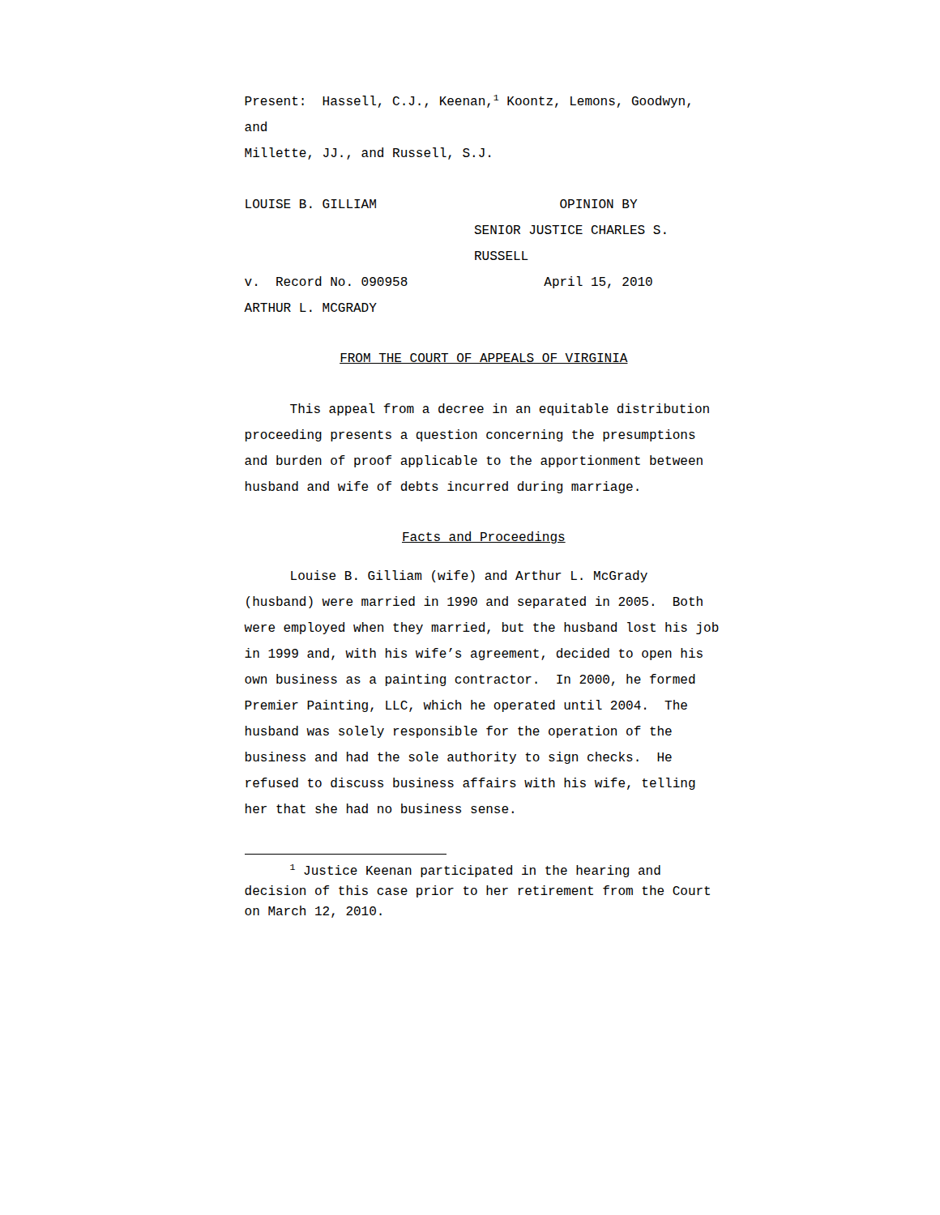Present: Hassell, C.J., Keenan,1 Koontz, Lemons, Goodwyn, and
Millette, JJ., and Russell, S.J.
| LOUISE B. GILLIAM | OPINION BY |
| | SENIOR JUSTICE CHARLES S. RUSSELL |
| v. Record No. 090958 | April 15, 2010 |
| ARTHUR L. MCGRADY | |
FROM THE COURT OF APPEALS OF VIRGINIA
This appeal from a decree in an equitable distribution proceeding presents a question concerning the presumptions and burden of proof applicable to the apportionment between husband and wife of debts incurred during marriage.
Facts and Proceedings
Louise B. Gilliam (wife) and Arthur L. McGrady (husband) were married in 1990 and separated in 2005. Both were employed when they married, but the husband lost his job in 1999 and, with his wife’s agreement, decided to open his own business as a painting contractor. In 2000, he formed Premier Painting, LLC, which he operated until 2004. The husband was solely responsible for the operation of the business and had the sole authority to sign checks. He refused to discuss business affairs with his wife, telling her that she had no business sense.
1 Justice Keenan participated in the hearing and decision of this case prior to her retirement from the Court on March 12, 2010.